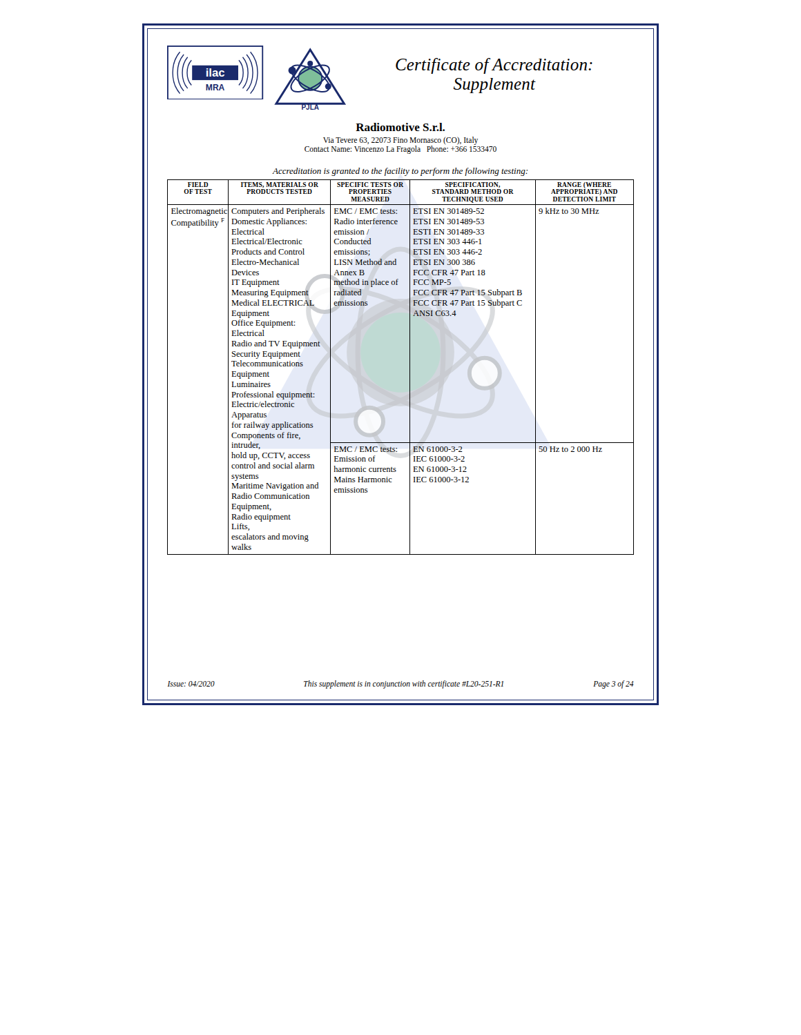ilac MRA PJLA
Certificate of Accreditation: Supplement
Radiomotive S.r.l.
Via Tevere 63, 22073 Fino Mornasco (CO), Italy
Contact Name: Vincenzo La Fragola Phone: +366 1533470
Accreditation is granted to the facility to perform the following testing:
| FIELD OF TEST | ITEMS, MATERIALS OR PRODUCTS TESTED | SPECIFIC TESTS OR PROPERTIES MEASURED | SPECIFICATION, STANDARD METHOD OR TECHNIQUE USED | RANGE (WHERE APPROPRIATE) AND DETECTION LIMIT |
| --- | --- | --- | --- | --- |
| Electromagnetic Compatibility F | Computers and Peripherals Domestic Appliances: Electrical Electrical/Electronic Products and Control Electro-Mechanical Devices IT Equipment Measuring Equipment Medical ELECTRICAL Equipment Office Equipment: Electrical Radio and TV Equipment Security Equipment Telecommunications Equipment Luminaires Professional equipment: Electric/electronic Apparatus for railway applications Components of fire, intruder, hold up, CCTV, access control and social alarm systems Maritime Navigation and Radio Communication Equipment, Radio equipment Lifts, escalators and moving walks | EMC / EMC tests: Radio interference emission / Conducted emissions; LISN Method and Annex B method in place of radiated emissions | ETSI EN 301489-52 ETSI EN 301489-53 ESTI EN 301489-33 ETSI EN 303 446-1 ETSI EN 303 446-2 ETSI EN 300 386 FCC CFR 47 Part 18 FCC MP-5 FCC CFR 47 Part 15 Subpart B FCC CFR 47 Part 15 Subpart C ANSI C63.4 | 9 kHz to 30 MHz |
| EMC / EMC tests: Emission of harmonic currents Mains Harmonic emissions | EN 61000-3-2 IEC 61000-3-2 EN 61000-3-12 IEC 61000-3-12 | 50 Hz to 2 000 Hz |
Issue: 04/2020 This supplement is in conjunction with certificate #L20-251-R1 Page 3 of 24